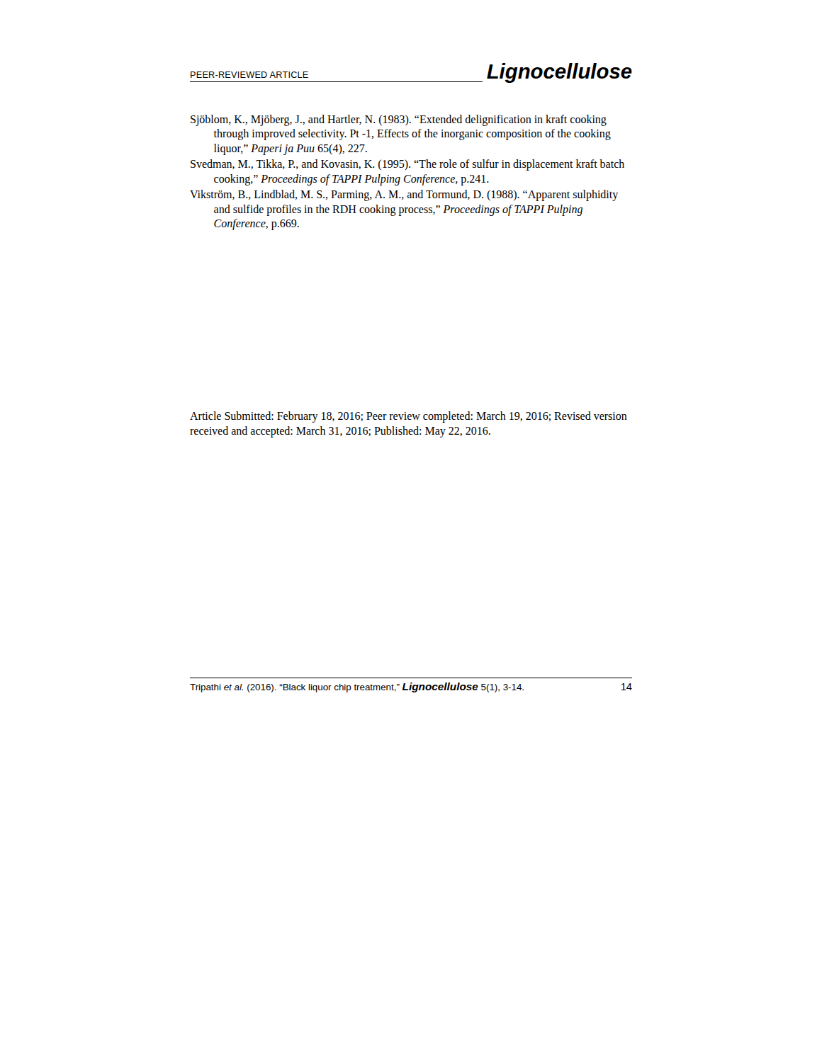PEER-REVIEWED ARTICLE
Lignocellulose
Sjöblom, K., Mjöberg, J., and Hartler, N. (1983). “Extended delignification in kraft cooking through improved selectivity. Pt -1, Effects of the inorganic composition of the cooking liquor,” Paperi ja Puu 65(4), 227.
Svedman, M., Tikka, P., and Kovasin, K. (1995). “The role of sulfur in displacement kraft batch cooking,” Proceedings of TAPPI Pulping Conference, p.241.
Vikström, B., Lindblad, M. S., Parming, A. M., and Tormund, D. (1988). “Apparent sulphidity and sulfide profiles in the RDH cooking process,” Proceedings of TAPPI Pulping Conference, p.669.
Article Submitted: February 18, 2016; Peer review completed: March 19, 2016; Revised version received and accepted: March 31, 2016; Published: May 22, 2016.
Tripathi et al. (2016). “Black liquor chip treatment,” Lignocellulose 5(1), 3-14.
14